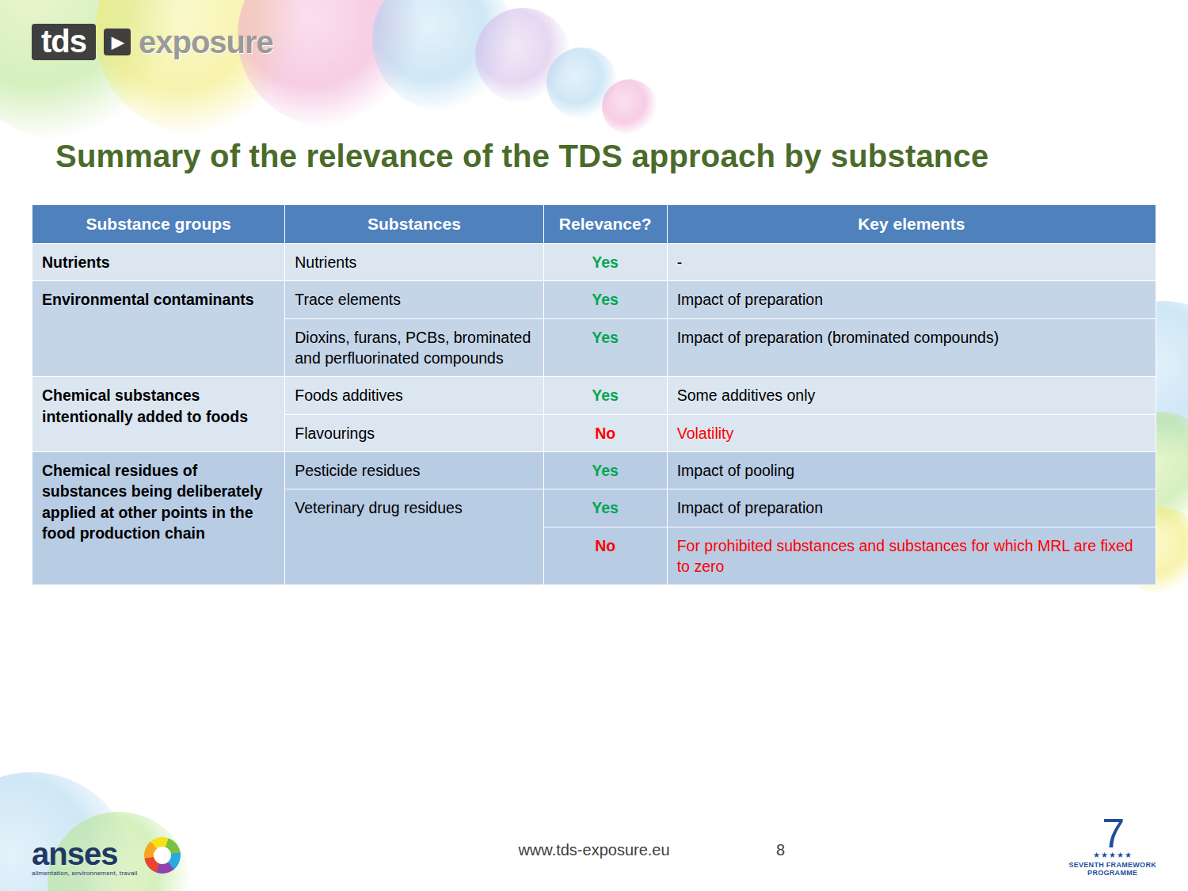tds ▶ exposure
Summary of the relevance of the TDS approach by substance
| Substance groups | Substances | Relevance? | Key elements |
| --- | --- | --- | --- |
| Nutrients | Nutrients | Yes | - |
| Environmental contaminants | Trace elements | Yes | Impact of preparation |
| Dioxins, furans, PCBs, brominated and perfluorinated compounds | Yes | Impact of preparation (brominated compounds) |
| Chemical substances intentionally added to foods | Foods additives | Yes | Some additives only |
| Flavourings | No | Volatility |
| Chemical residues of substances being deliberately applied at other points in the food production chain | Pesticide residues | Yes | Impact of pooling |
| Veterinary drug residues | Yes | Impact of preparation |
| No | For prohibited substances and substances for which MRL are fixed to zero |
anses
alimentation, environnement, travail
www.tds-exposure.eu
8
7
★★★★★
SEVENTH FRAMEWORK
PROGRAMME